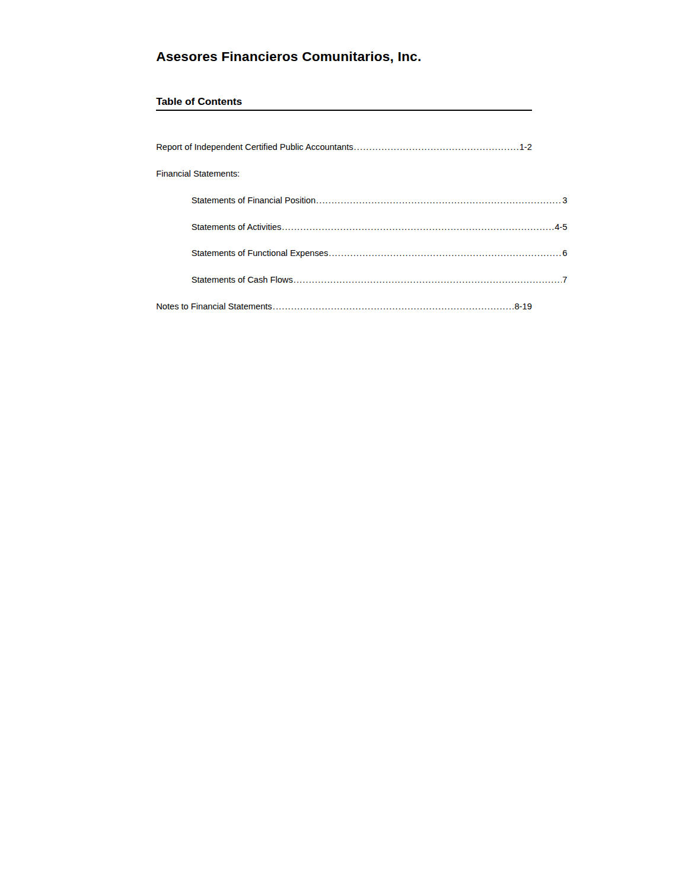Asesores Financieros Comunitarios, Inc.
Table of Contents
Report of Independent Certified Public Accountants ................................................................................................ 1-2
Financial Statements:
Statements of Financial Position .................................................................................................................. 3
Statements of Activities ..............................................................................................................….. 4-5
Statements of Functional Expenses ........................................................................................... 6
Statements of Cash Flows ........................................................................................................... 7
Notes to Financial Statements ..............................................................................................................….. 8-19